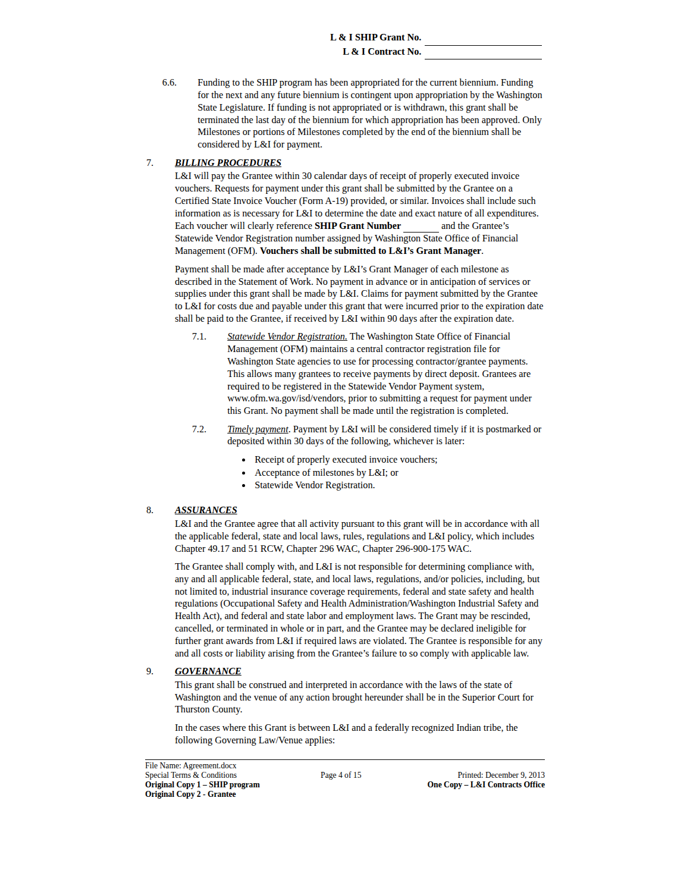| L & I SHIP Grant No. | |
| L & I Contract No. | |
6.6.
Funding to the SHIP program has been appropriated for the current biennium. Funding for the next and any future biennium is contingent upon appropriation by the Washington State Legislature. If funding is not appropriated or is withdrawn, this grant shall be terminated the last day of the biennium for which appropriation has been approved. Only Milestones or portions of Milestones completed by the end of the biennium shall be considered by L&I for payment.
7.
BILLING PROCEDURES
L&I will pay the Grantee within 30 calendar days of receipt of properly executed invoice vouchers. Requests for payment under this grant shall be submitted by the Grantee on a Certified State Invoice Voucher (Form A-19) provided, or similar. Invoices shall include such information as is necessary for L&I to determine the date and exact nature of all expenditures. Each voucher will clearly reference SHIP Grant Number and the Grantee’s Statewide Vendor Registration number assigned by Washington State Office of Financial Management (OFM). Vouchers shall be submitted to L&I’s Grant Manager.
Payment shall be made after acceptance by L&I’s Grant Manager of each milestone as described in the Statement of Work. No payment in advance or in anticipation of services or supplies under this grant shall be made by L&I. Claims for payment submitted by the Grantee to L&I for costs due and payable under this grant that were incurred prior to the expiration date shall be paid to the Grantee, if received by L&I within 90 days after the expiration date.
7.1.
Statewide Vendor Registration. The Washington State Office of Financial Management (OFM) maintains a central contractor registration file for Washington State agencies to use for processing contractor/grantee payments. This allows many grantees to receive payments by direct deposit. Grantees are required to be registered in the Statewide Vendor Payment system, www.ofm.wa.gov/isd/vendors, prior to submitting a request for payment under this Grant. No payment shall be made until the registration is completed.
7.2.
Timely payment. Payment by L&I will be considered timely if it is postmarked or deposited within 30 days of the following, whichever is later:
Receipt of properly executed invoice vouchers;
Acceptance of milestones by L&I; or
Statewide Vendor Registration.
8.
ASSURANCES
L&I and the Grantee agree that all activity pursuant to this grant will be in accordance with all the applicable federal, state and local laws, rules, regulations and L&I policy, which includes Chapter 49.17 and 51 RCW, Chapter 296 WAC, Chapter 296-900-175 WAC.
The Grantee shall comply with, and L&I is not responsible for determining compliance with, any and all applicable federal, state, and local laws, regulations, and/or policies, including, but not limited to, industrial insurance coverage requirements, federal and state safety and health regulations (Occupational Safety and Health Administration/Washington Industrial Safety and Health Act), and federal and state labor and employment laws. The Grant may be rescinded, cancelled, or terminated in whole or in part, and the Grantee may be declared ineligible for further grant awards from L&I if required laws are violated. The Grantee is responsible for any and all costs or liability arising from the Grantee’s failure to so comply with applicable law.
9.
GOVERNANCE
This grant shall be construed and interpreted in accordance with the laws of the state of Washington and the venue of any action brought hereunder shall be in the Superior Court for Thurston County.
In the cases where this Grant is between L&I and a federally recognized Indian tribe, the following Governing Law/Venue applies:
| File Name: Agreement.docx | | |
| Special Terms & Conditions | Page 4 of 15 | Printed: December 9, 2013 |
| Original Copy 1 – SHIP program | | One Copy – L&I Contracts Office |
| Original Copy 2 - Grantee | | |